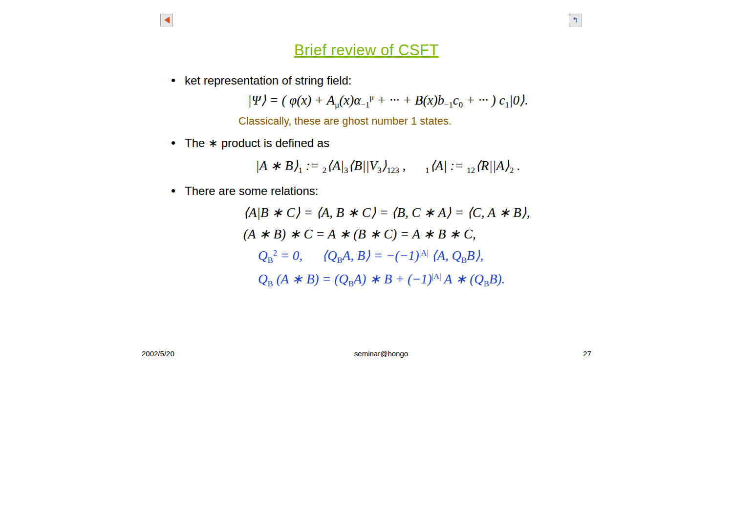↰
Brief review of CSFT
ket representation of string field:
|Ψ⟩ = ( φ(x) + Aμ(x)α−1μ + ··· + B(x)b−1c0 + ··· ) c1|0⟩.
Classically, these are ghost number 1 states.
The ∗ product is defined as
|A ∗ B⟩1 := 2⟨A|3⟨B||V3⟩123 , 1⟨A| := 12⟨R||A⟩2 .
There are some relations:
⟨A|B ∗ C⟩ = ⟨A, B ∗ C⟩ = ⟨B, C ∗ A⟩ = ⟨C, A ∗ B⟩,
(A ∗ B) ∗ C = A ∗ (B ∗ C) = A ∗ B ∗ C,
QB2 = 0, ⟨QBA, B⟩ = −(−1)|A| ⟨A, QBB⟩,
QB (A ∗ B) = (QBA) ∗ B + (−1)|A| A ∗ (QBB).
2002/5/20
seminar@hongo
27